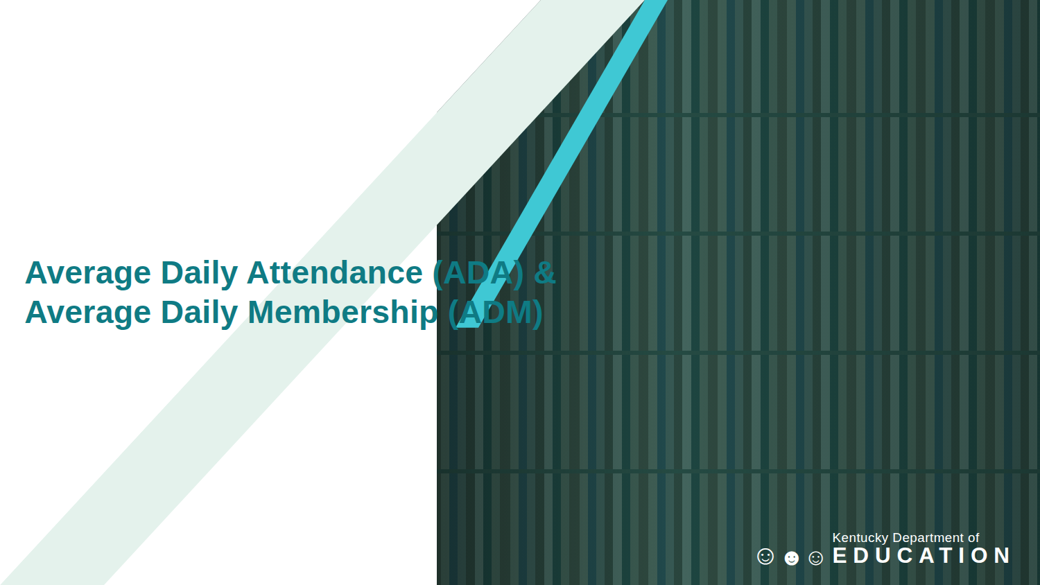Average Daily Attendance (ADA) &
Average Daily Membership (ADM)
☺☻☺
Kentucky Department of EDUCATION